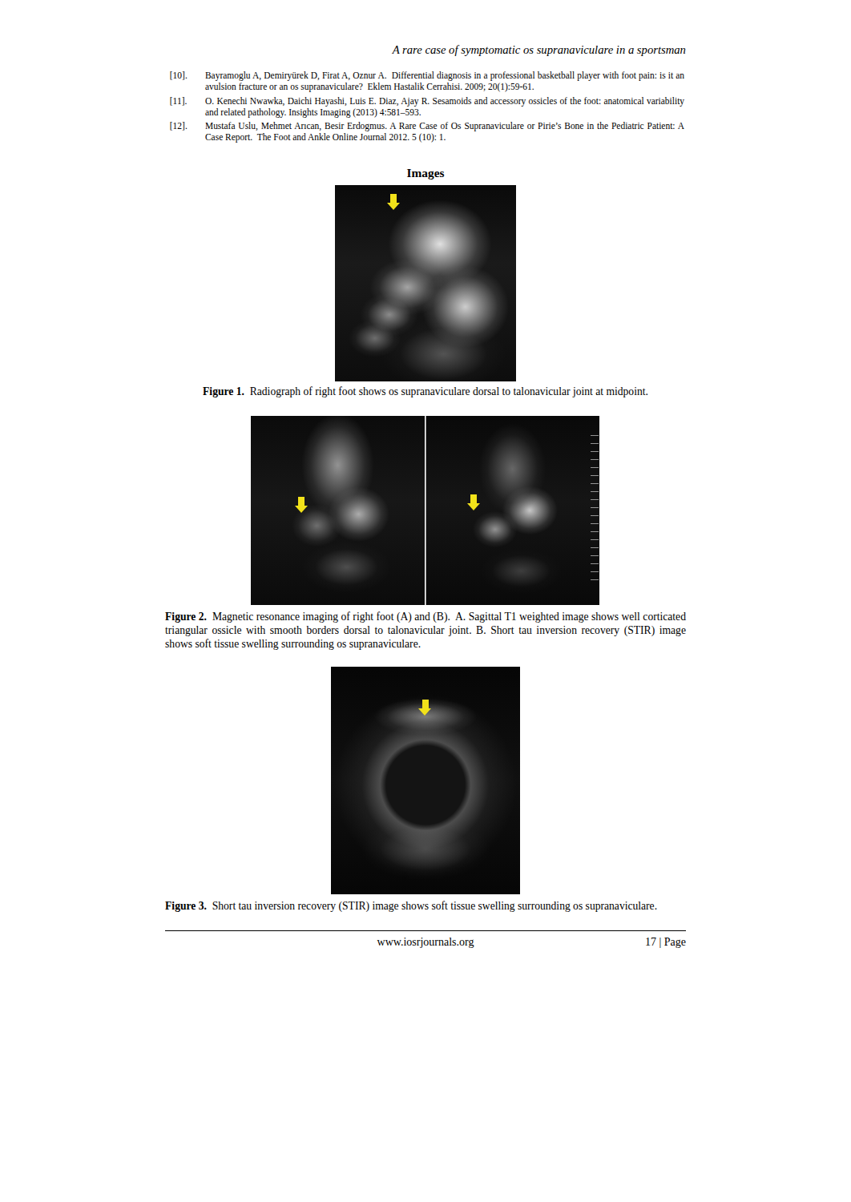A rare case of symptomatic os supranaviculare in a sportsman
[10].
Bayramoglu A, Demiryürek D, Firat A, Oznur A. Differential diagnosis in a professional basketball player with foot pain: is it an avulsion fracture or an os supranaviculare? Eklem Hastalik Cerrahisi. 2009; 20(1):59-61.
[11].
O. Kenechi Nwawka, Daichi Hayashi, Luis E. Diaz, Ajay R. Sesamoids and accessory ossicles of the foot: anatomical variability and related pathology. Insights Imaging (2013) 4:581–593.
[12].
Mustafa Uslu, Mehmet Arıcan, Besir Erdogmus. A Rare Case of Os Supranaviculare or Pirie’s Bone in the Pediatric Patient: A Case Report. The Foot and Ankle Online Journal 2012. 5 (10): 1.
Images
Figure 1. Radiograph of right foot shows os supranaviculare dorsal to talonavicular joint at midpoint.
Figure 2. Magnetic resonance imaging of right foot (A) and (B). A. Sagittal T1 weighted image shows well corticated triangular ossicle with smooth borders dorsal to talonavicular joint. B. Short tau inversion recovery (STIR) image shows soft tissue swelling surrounding os supranaviculare.
Figure 3. Short tau inversion recovery (STIR) image shows soft tissue swelling surrounding os supranaviculare.
www.iosrjournals.org
17 | Page